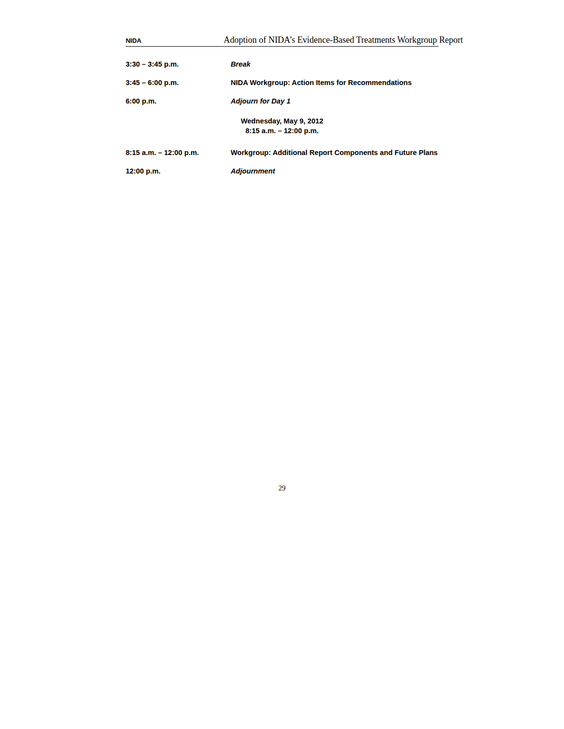NIDA
Adoption of NIDA’s Evidence-Based Treatments Workgroup Report
| 3:30 – 3:45 p.m. | Break |
| 3:45 – 6:00 p.m. | NIDA Workgroup: Action Items for Recommendations |
| 6:00 p.m. | Adjourn for Day 1 |
Wednesday, May 9, 2012
8:15 a.m. – 12:00 p.m.
| 8:15 a.m. – 12:00 p.m. | Workgroup: Additional Report Components and Future Plans |
| 12:00 p.m. | Adjournment |
29